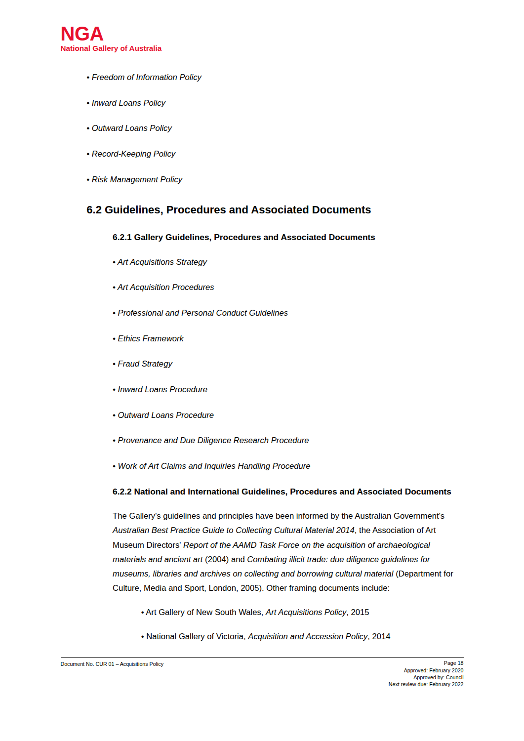NGA
National Gallery of Australia
• Freedom of Information Policy
• Inward Loans Policy
• Outward Loans Policy
• Record-Keeping Policy
• Risk Management Policy
6.2 Guidelines, Procedures and Associated Documents
6.2.1 Gallery Guidelines, Procedures and Associated Documents
• Art Acquisitions Strategy
• Art Acquisition Procedures
• Professional and Personal Conduct Guidelines
• Ethics Framework
• Fraud Strategy
• Inward Loans Procedure
• Outward Loans Procedure
• Provenance and Due Diligence Research Procedure
• Work of Art Claims and Inquiries Handling Procedure
6.2.2 National and International Guidelines, Procedures and Associated Documents
The Gallery's guidelines and principles have been informed by the Australian Government's Australian Best Practice Guide to Collecting Cultural Material 2014, the Association of Art Museum Directors' Report of the AAMD Task Force on the acquisition of archaeological materials and ancient art (2004) and Combating illicit trade: due diligence guidelines for museums, libraries and archives on collecting and borrowing cultural material (Department for Culture, Media and Sport, London, 2005). Other framing documents include:
• Art Gallery of New South Wales, Art Acquisitions Policy, 2015
• National Gallery of Victoria, Acquisition and Accession Policy, 2014
Document No. CUR 01 – Acquisitions Policy
Page 18
Approved: February 2020
Approved by: Council
Next review due: February 2022